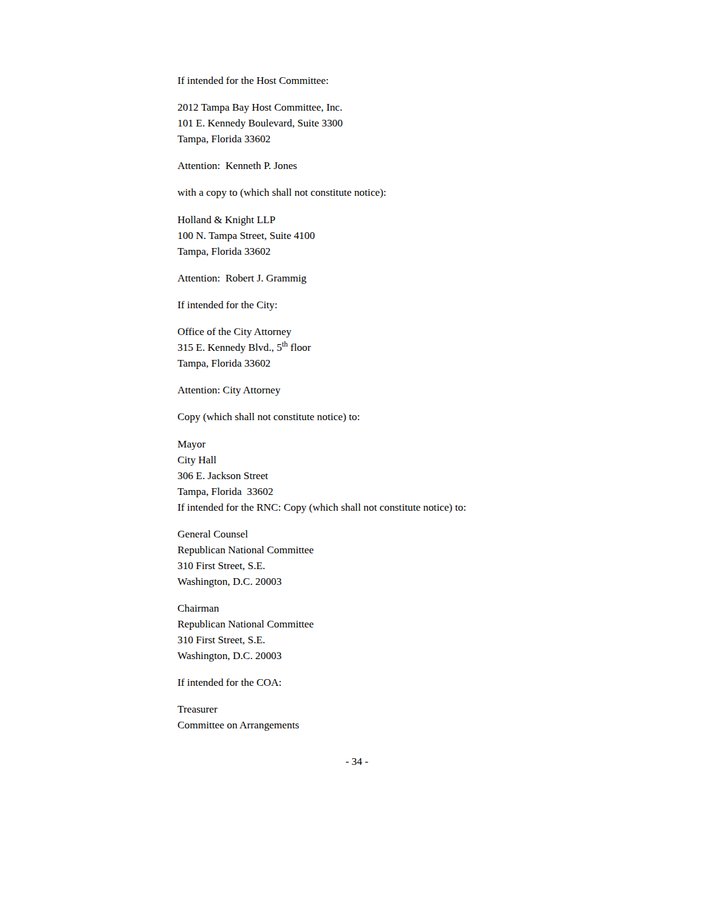If intended for the Host Committee:
2012 Tampa Bay Host Committee, Inc.
101 E. Kennedy Boulevard, Suite 3300
Tampa, Florida 33602
Attention: Kenneth P. Jones
with a copy to (which shall not constitute notice):
Holland & Knight LLP
100 N. Tampa Street, Suite 4100
Tampa, Florida 33602
Attention: Robert J. Grammig
If intended for the City:
Office of the City Attorney
315 E. Kennedy Blvd., 5th floor
Tampa, Florida 33602
Attention: City Attorney
Copy (which shall not constitute notice) to:
Mayor
City Hall
306 E. Jackson Street
Tampa, Florida 33602
If intended for the RNC: Copy (which shall not constitute notice) to:
General Counsel
Republican National Committee
310 First Street, S.E.
Washington, D.C. 20003
Chairman
Republican National Committee
310 First Street, S.E.
Washington, D.C. 20003
If intended for the COA:
Treasurer
Committee on Arrangements
- 34 -